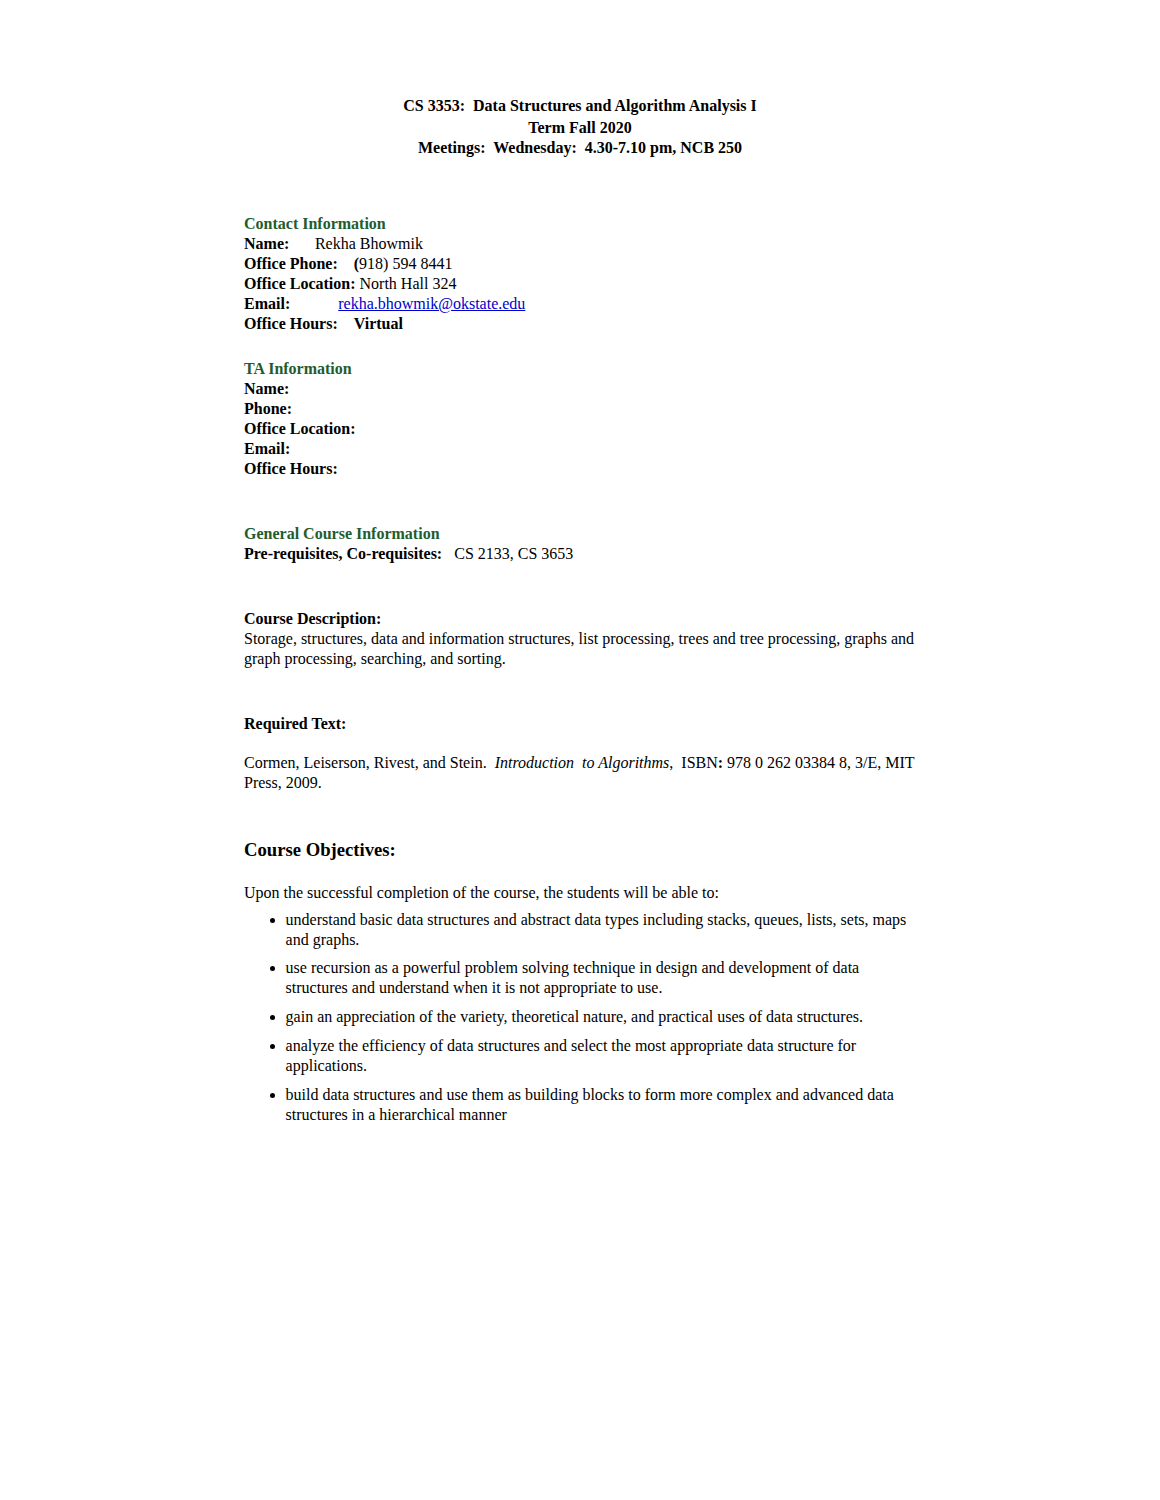CS 3353: Data Structures and Algorithm Analysis I
Term Fall 2020
Meetings: Wednesday: 4.30-7.10 pm, NCB 250
Contact Information
Name: Rekha Bhowmik
Office Phone: (918) 594 8441
Office Location: North Hall 324
Email: rekha.bhowmik@okstate.edu
Office Hours: Virtual
TA Information
Name:
Phone:
Office Location:
Email:
Office Hours:
General Course Information
Pre-requisites, Co-requisites: CS 2133, CS 3653
Course Description:
Storage, structures, data and information structures, list processing, trees and tree processing, graphs and graph processing, searching, and sorting.
Required Text:
Cormen, Leiserson, Rivest, and Stein. Introduction to Algorithms, ISBN: 978 0 262 03384 8, 3/E, MIT Press, 2009.
Course Objectives:
Upon the successful completion of the course, the students will be able to:
understand basic data structures and abstract data types including stacks, queues, lists, sets, maps and graphs.
use recursion as a powerful problem solving technique in design and development of data structures and understand when it is not appropriate to use.
gain an appreciation of the variety, theoretical nature, and practical uses of data structures.
analyze the efficiency of data structures and select the most appropriate data structure for applications.
build data structures and use them as building blocks to form more complex and advanced data structures in a hierarchical manner